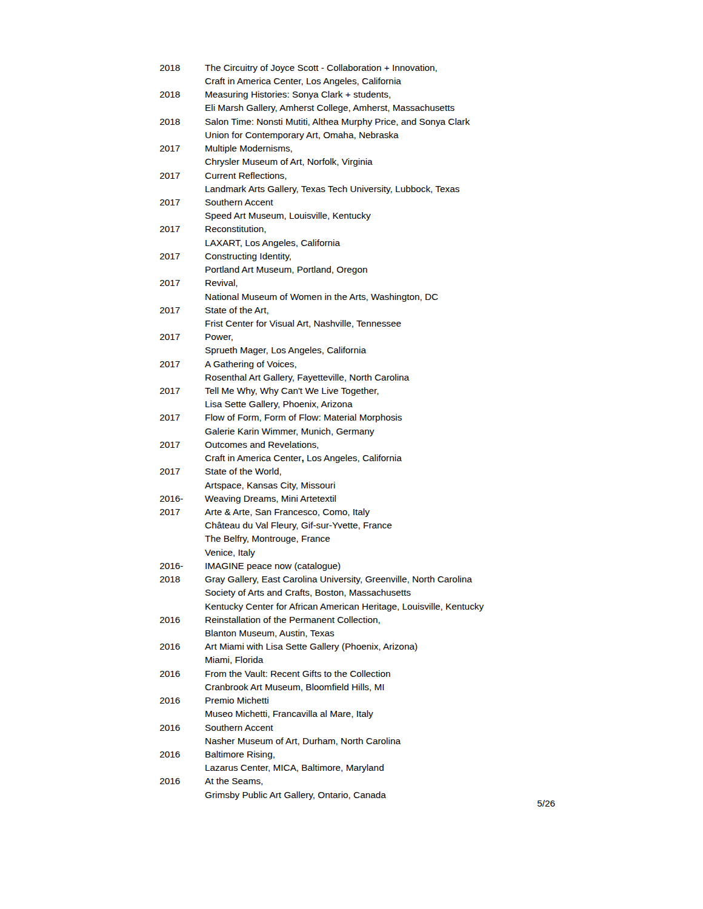| 2018 | The Circuitry of Joyce Scott - Collaboration + Innovation, Craft in America Center, Los Angeles, California |
| 2018 | Measuring Histories: Sonya Clark + students, Eli Marsh Gallery, Amherst College, Amherst, Massachusetts |
| 2018 | Salon Time: Nonsti Mutiti, Althea Murphy Price, and Sonya Clark Union for Contemporary Art, Omaha, Nebraska |
| 2017 | Multiple Modernisms, Chrysler Museum of Art, Norfolk, Virginia |
| 2017 | Current Reflections, Landmark Arts Gallery, Texas Tech University, Lubbock, Texas |
| 2017 | Southern Accent Speed Art Museum, Louisville, Kentucky |
| 2017 | Reconstitution, LAXART, Los Angeles, California |
| 2017 | Constructing Identity, Portland Art Museum, Portland, Oregon |
| 2017 | Revival, National Museum of Women in the Arts, Washington, DC |
| 2017 | State of the Art, Frist Center for Visual Art, Nashville, Tennessee |
| 2017 | Power, Sprueth Mager, Los Angeles, California |
| 2017 | A Gathering of Voices, Rosenthal Art Gallery, Fayetteville, North Carolina |
| 2017 | Tell Me Why, Why Can't We Live Together, Lisa Sette Gallery, Phoenix, Arizona |
| 2017 | Flow of Form, Form of Flow: Material Morphosis Galerie Karin Wimmer, Munich, Germany |
| 2017 | Outcomes and Revelations, Craft in America Center , Los Angeles, California |
| 2017 | State of the World, Artspace, Kansas City, Missouri |
| 2016- | Weaving Dreams, Mini Artetextil |
| 2017 | Arte & Arte, San Francesco, Como, Italy Château du Val Fleury, Gif-sur-Yvette, France The Belfry, Montrouge, France Venice, Italy |
| 2016- | IMAGINE peace now (catalogue) |
| 2018 | Gray Gallery, East Carolina University, Greenville, North Carolina Society of Arts and Crafts, Boston, Massachusetts Kentucky Center for African American Heritage, Louisville, Kentucky |
| 2016 | Reinstallation of the Permanent Collection, Blanton Museum, Austin, Texas |
| 2016 | Art Miami with Lisa Sette Gallery (Phoenix, Arizona) Miami, Florida |
| 2016 | From the Vault: Recent Gifts to the Collection Cranbrook Art Museum, Bloomfield Hills, MI |
| 2016 | Premio Michetti Museo Michetti, Francavilla al Mare, Italy |
| 2016 | Southern Accent Nasher Museum of Art, Durham, North Carolina |
| 2016 | Baltimore Rising, Lazarus Center, MICA, Baltimore, Maryland |
| 2016 | At the Seams, Grimsby Public Art Gallery, Ontario, Canada |
5/26